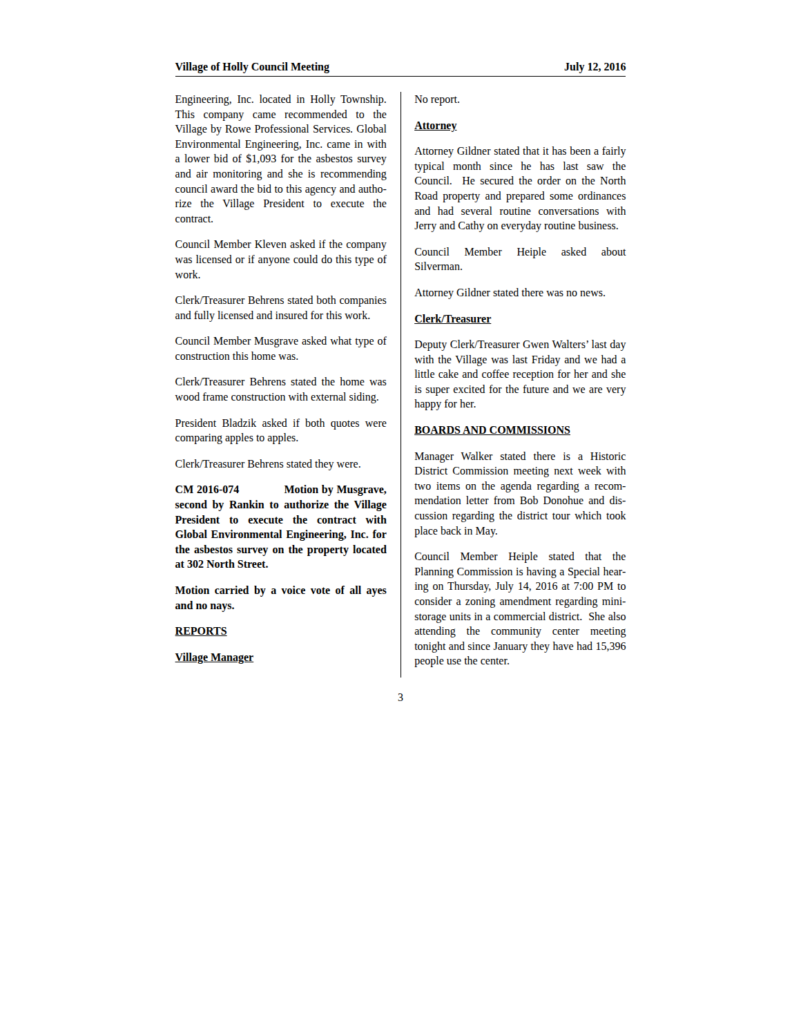Village of Holly Council Meeting
July 12, 2016
Engineering, Inc. located in Holly Township. This company came recommended to the Village by Rowe Professional Services. Global Environmental Engineering, Inc. came in with a lower bid of $1,093 for the asbestos survey and air monitoring and she is recommending council award the bid to this agency and authorize the Village President to execute the contract.
Council Member Kleven asked if the company was licensed or if anyone could do this type of work.
Clerk/Treasurer Behrens stated both companies and fully licensed and insured for this work.
Council Member Musgrave asked what type of construction this home was.
Clerk/Treasurer Behrens stated the home was wood frame construction with external siding.
President Bladzik asked if both quotes were comparing apples to apples.
Clerk/Treasurer Behrens stated they were.
CM 2016-074 Motion by Musgrave, second by Rankin to authorize the Village President to execute the contract with Global Environmental Engineering, Inc. for the asbestos survey on the property located at 302 North Street.
Motion carried by a voice vote of all ayes and no nays.
REPORTS
Village Manager
No report.
Attorney
Attorney Gildner stated that it has been a fairly typical month since he has last saw the Council. He secured the order on the North Road property and prepared some ordinances and had several routine conversations with Jerry and Cathy on everyday routine business.
Council Member Heiple asked about Silverman.
Attorney Gildner stated there was no news.
Clerk/Treasurer
Deputy Clerk/Treasurer Gwen Walters’ last day with the Village was last Friday and we had a little cake and coffee reception for her and she is super excited for the future and we are very happy for her.
BOARDS AND COMMISSIONS
Manager Walker stated there is a Historic District Commission meeting next week with two items on the agenda regarding a recommendation letter from Bob Donohue and discussion regarding the district tour which took place back in May.
Council Member Heiple stated that the Planning Commission is having a Special hearing on Thursday, July 14, 2016 at 7:00 PM to consider a zoning amendment regarding mini-storage units in a commercial district. She also attending the community center meeting tonight and since January they have had 15,396 people use the center.
3